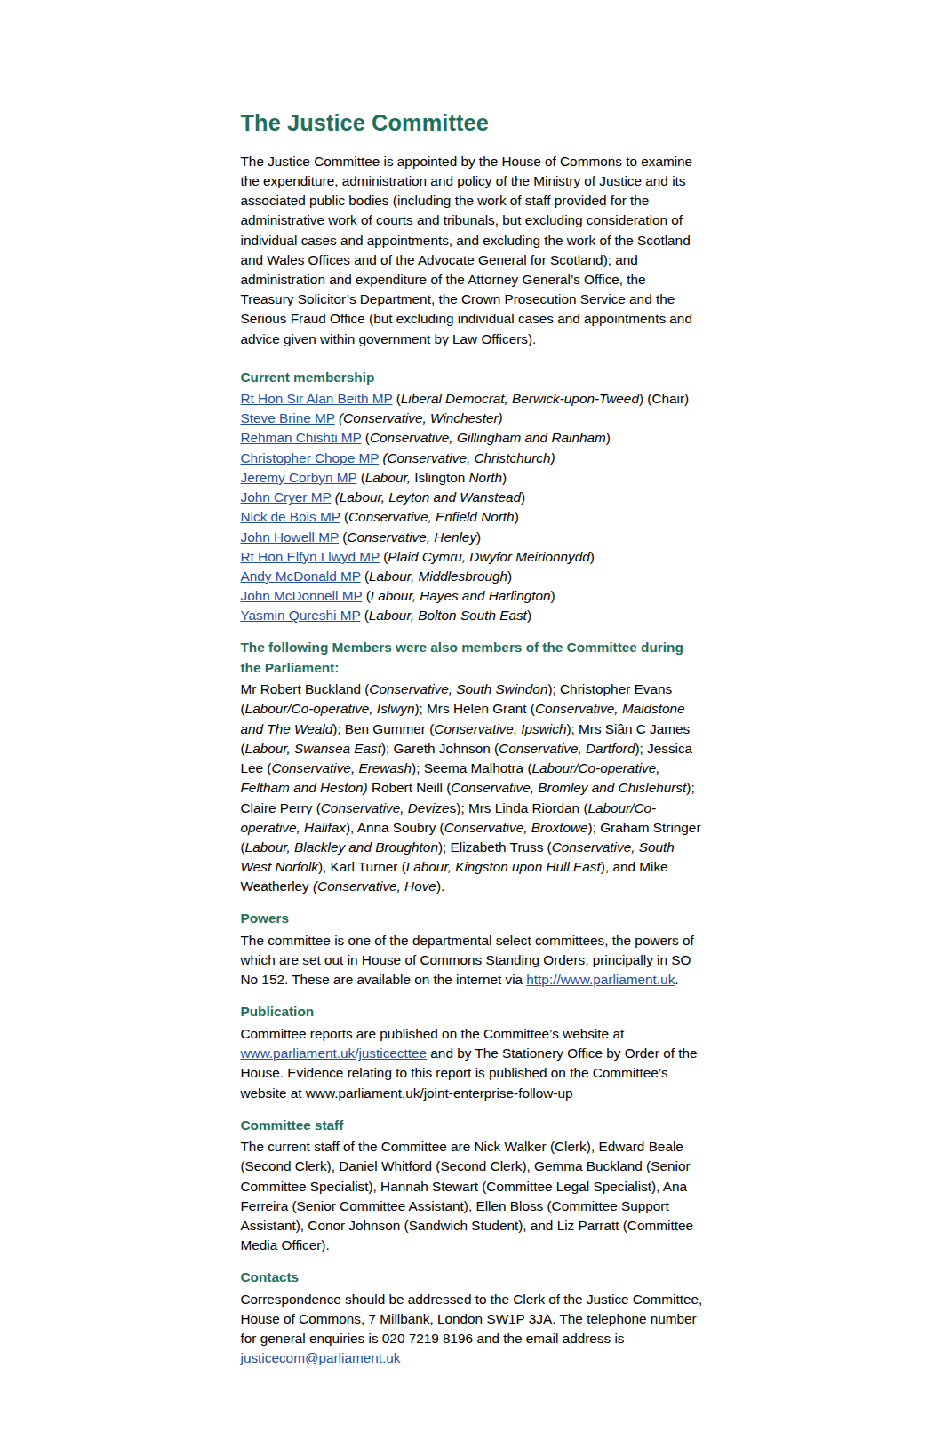The Justice Committee
The Justice Committee is appointed by the House of Commons to examine the expenditure, administration and policy of the Ministry of Justice and its associated public bodies (including the work of staff provided for the administrative work of courts and tribunals, but excluding consideration of individual cases and appointments, and excluding the work of the Scotland and Wales Offices and of the Advocate General for Scotland); and administration and expenditure of the Attorney General’s Office, the Treasury Solicitor’s Department, the Crown Prosecution Service and the Serious Fraud Office (but excluding individual cases and appointments and advice given within government by Law Officers).
Current membership
Rt Hon Sir Alan Beith MP (Liberal Democrat, Berwick-upon-Tweed) (Chair)
Steve Brine MP (Conservative, Winchester)
Rehman Chishti MP (Conservative, Gillingham and Rainham)
Christopher Chope MP (Conservative, Christchurch)
Jeremy Corbyn MP (Labour, Islington North)
John Cryer MP (Labour, Leyton and Wanstead)
Nick de Bois MP (Conservative, Enfield North)
John Howell MP (Conservative, Henley)
Rt Hon Elfyn Llwyd MP (Plaid Cymru, Dwyfor Meirionnydd)
Andy McDonald MP (Labour, Middlesbrough)
John McDonnell MP (Labour, Hayes and Harlington)
Yasmin Qureshi MP (Labour, Bolton South East)
The following Members were also members of the Committee during the Parliament:
Mr Robert Buckland (Conservative, South Swindon); Christopher Evans (Labour/Co-operative, Islwyn); Mrs Helen Grant (Conservative, Maidstone and The Weald); Ben Gummer (Conservative, Ipswich); Mrs Siân C James (Labour, Swansea East); Gareth Johnson (Conservative, Dartford); Jessica Lee (Conservative, Erewash); Seema Malhotra (Labour/Co-operative, Feltham and Heston) Robert Neill (Conservative, Bromley and Chislehurst); Claire Perry (Conservative, Devizes); Mrs Linda Riordan (Labour/Co-operative, Halifax), Anna Soubry (Conservative, Broxtowe); Graham Stringer (Labour, Blackley and Broughton); Elizabeth Truss (Conservative, South West Norfolk), Karl Turner (Labour, Kingston upon Hull East), and Mike Weatherley (Conservative, Hove).
Powers
The committee is one of the departmental select committees, the powers of which are set out in House of Commons Standing Orders, principally in SO No 152. These are available on the internet via http://www.parliament.uk.
Publication
Committee reports are published on the Committee’s website at www.parliament.uk/justicecttee and by The Stationery Office by Order of the House. Evidence relating to this report is published on the Committee’s website at www.parliament.uk/joint-enterprise-follow-up
Committee staff
The current staff of the Committee are Nick Walker (Clerk), Edward Beale (Second Clerk), Daniel Whitford (Second Clerk), Gemma Buckland (Senior Committee Specialist), Hannah Stewart (Committee Legal Specialist), Ana Ferreira (Senior Committee Assistant), Ellen Bloss (Committee Support Assistant), Conor Johnson (Sandwich Student), and Liz Parratt (Committee Media Officer).
Contacts
Correspondence should be addressed to the Clerk of the Justice Committee, House of Commons, 7 Millbank, London SW1P 3JA. The telephone number for general enquiries is 020 7219 8196 and the email address is justicecom@parliament.uk